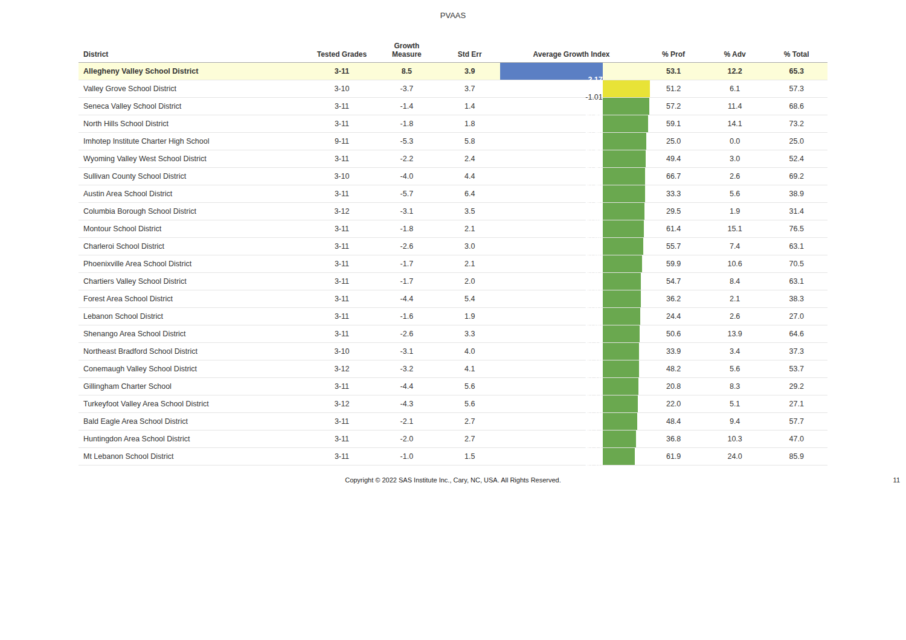PVAAS
| District | Tested Grades | Growth Measure | Std Err | Average Growth Index | % Prof | % Adv | % Total |
| --- | --- | --- | --- | --- | --- | --- | --- |
| Allegheny Valley School District | 3-11 | 8.5 | 3.9 | 2.17 | 53.1 | 12.2 | 65.3 |
| Valley Grove School District | 3-10 | -3.7 | 3.7 | -1.01 | 51.2 | 6.1 | 57.3 |
| Seneca Valley School District | 3-11 | -1.4 | 1.4 | -0.99 | 57.2 | 11.4 | 68.6 |
| North Hills School District | 3-11 | -1.8 | 1.8 | -0.96 | 59.1 | 14.1 | 73.2 |
| Imhotep Institute Charter High School | 9-11 | -5.3 | 5.8 | -0.92 | 25.0 | 0.0 | 25.0 |
| Wyoming Valley West School District | 3-11 | -2.2 | 2.4 | -0.91 | 49.4 | 3.0 | 52.4 |
| Sullivan County School District | 3-10 | -4.0 | 4.4 | -0.90 | 66.7 | 2.6 | 69.2 |
| Austin Area School District | 3-11 | -5.7 | 6.4 | -0.90 | 33.3 | 5.6 | 38.9 |
| Columbia Borough School District | 3-12 | -3.1 | 3.5 | -0.89 | 29.5 | 1.9 | 31.4 |
| Montour School District | 3-11 | -1.8 | 2.1 | -0.88 | 61.4 | 15.1 | 76.5 |
| Charleroi School District | 3-11 | -2.6 | 3.0 | -0.86 | 55.7 | 7.4 | 63.1 |
| Phoenixville Area School District | 3-11 | -1.7 | 2.1 | -0.83 | 59.9 | 10.6 | 70.5 |
| Chartiers Valley School District | 3-11 | -1.7 | 2.0 | -0.81 | 54.7 | 8.4 | 63.1 |
| Forest Area School District | 3-11 | -4.4 | 5.4 | -0.81 | 36.2 | 2.1 | 38.3 |
| Lebanon School District | 3-11 | -1.6 | 1.9 | -0.80 | 24.4 | 2.6 | 27.0 |
| Shenango Area School District | 3-11 | -2.6 | 3.3 | -0.79 | 50.6 | 13.9 | 64.6 |
| Northeast Bradford School District | 3-10 | -3.1 | 4.0 | -0.78 | 33.9 | 3.4 | 37.3 |
| Conemaugh Valley School District | 3-12 | -3.2 | 4.1 | -0.78 | 48.2 | 5.6 | 53.7 |
| Gillingham Charter School | 3-11 | -4.4 | 5.6 | -0.77 | 20.8 | 8.3 | 29.2 |
| Turkeyfoot Valley Area School District | 3-12 | -4.3 | 5.6 | -0.76 | 22.0 | 5.1 | 27.1 |
| Bald Eagle Area School District | 3-11 | -2.1 | 2.7 | -0.75 | 48.4 | 9.4 | 57.7 |
| Huntingdon Area School District | 3-11 | -2.0 | 2.7 | -0.72 | 36.8 | 10.3 | 47.0 |
| Mt Lebanon School District | 3-11 | -1.0 | 1.5 | -0.70 | 61.9 | 24.0 | 85.9 |
Copyright © 2022 SAS Institute Inc., Cary, NC, USA. All Rights Reserved. 11